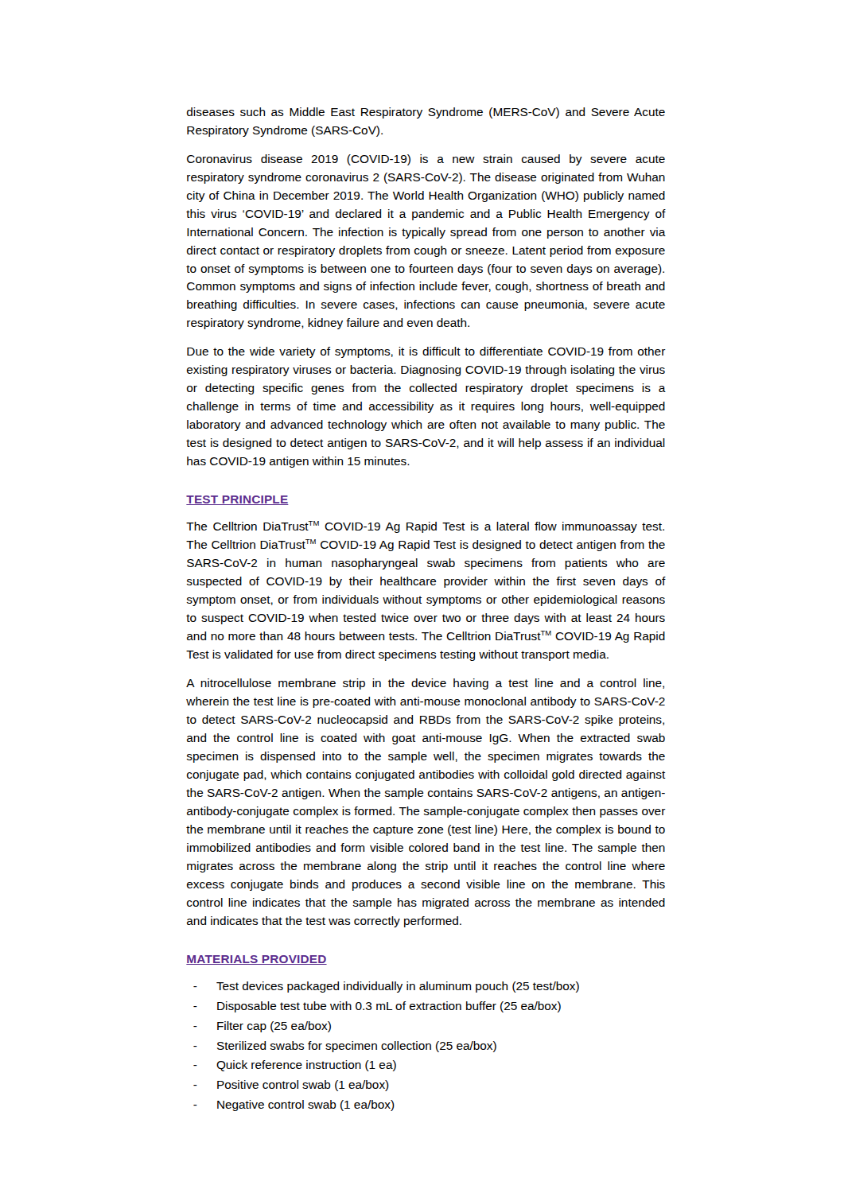diseases such as Middle East Respiratory Syndrome (MERS-CoV) and Severe Acute Respiratory Syndrome (SARS-CoV).
Coronavirus disease 2019 (COVID-19) is a new strain caused by severe acute respiratory syndrome coronavirus 2 (SARS-CoV-2). The disease originated from Wuhan city of China in December 2019. The World Health Organization (WHO) publicly named this virus ‘COVID-19’ and declared it a pandemic and a Public Health Emergency of International Concern. The infection is typically spread from one person to another via direct contact or respiratory droplets from cough or sneeze. Latent period from exposure to onset of symptoms is between one to fourteen days (four to seven days on average). Common symptoms and signs of infection include fever, cough, shortness of breath and breathing difficulties. In severe cases, infections can cause pneumonia, severe acute respiratory syndrome, kidney failure and even death.
Due to the wide variety of symptoms, it is difficult to differentiate COVID-19 from other existing respiratory viruses or bacteria. Diagnosing COVID-19 through isolating the virus or detecting specific genes from the collected respiratory droplet specimens is a challenge in terms of time and accessibility as it requires long hours, well-equipped laboratory and advanced technology which are often not available to many public. The test is designed to detect antigen to SARS-CoV-2, and it will help assess if an individual has COVID-19 antigen within 15 minutes.
TEST PRINCIPLE
The Celltrion DiaTrustTM COVID-19 Ag Rapid Test is a lateral flow immunoassay test. The Celltrion DiaTrustTM COVID-19 Ag Rapid Test is designed to detect antigen from the SARS-CoV-2 in human nasopharyngeal swab specimens from patients who are suspected of COVID-19 by their healthcare provider within the first seven days of symptom onset, or from individuals without symptoms or other epidemiological reasons to suspect COVID-19 when tested twice over two or three days with at least 24 hours and no more than 48 hours between tests. The Celltrion DiaTrustTM COVID-19 Ag Rapid Test is validated for use from direct specimens testing without transport media.
A nitrocellulose membrane strip in the device having a test line and a control line, wherein the test line is pre-coated with anti-mouse monoclonal antibody to SARS-CoV-2 to detect SARS-CoV-2 nucleocapsid and RBDs from the SARS-CoV-2 spike proteins, and the control line is coated with goat anti-mouse IgG. When the extracted swab specimen is dispensed into to the sample well, the specimen migrates towards the conjugate pad, which contains conjugated antibodies with colloidal gold directed against the SARS-CoV-2 antigen. When the sample contains SARS-CoV-2 antigens, an antigen-antibody-conjugate complex is formed. The sample-conjugate complex then passes over the membrane until it reaches the capture zone (test line) Here, the complex is bound to immobilized antibodies and form visible colored band in the test line. The sample then migrates across the membrane along the strip until it reaches the control line where excess conjugate binds and produces a second visible line on the membrane. This control line indicates that the sample has migrated across the membrane as intended and indicates that the test was correctly performed.
MATERIALS PROVIDED
Test devices packaged individually in aluminum pouch (25 test/box)
Disposable test tube with 0.3 mL of extraction buffer (25 ea/box)
Filter cap (25 ea/box)
Sterilized swabs for specimen collection (25 ea/box)
Quick reference instruction (1 ea)
Positive control swab (1 ea/box)
Negative control swab (1 ea/box)